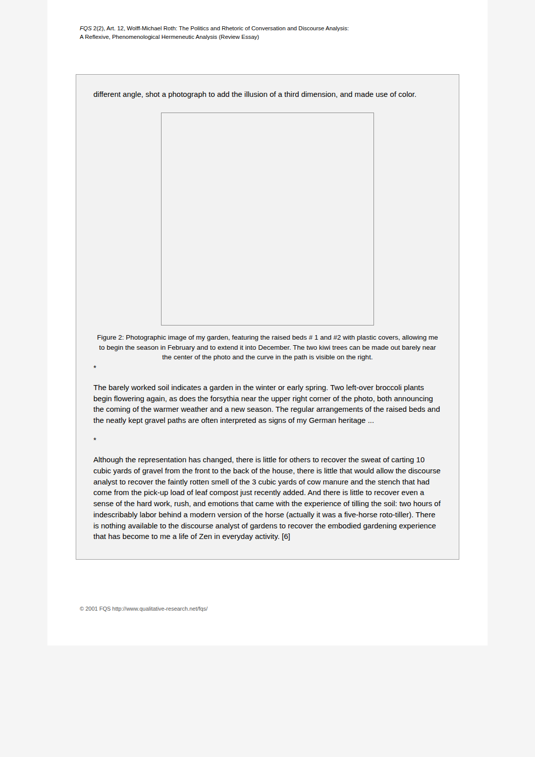FQS 2(2), Art. 12, Wolff-Michael Roth: The Politics and Rhetoric of Conversation and Discourse Analysis:
A Reflexive, Phenomenological Hermeneutic Analysis (Review Essay)
different angle, shot a photograph to add the illusion of a third dimension, and made use of color.
Figure 2: Photographic image of my garden, featuring the raised beds # 1 and #2 with plastic covers, allowing me to begin the season in February and to extend it into December. The two kiwi trees can be made out barely near the center of the photo and the curve in the path is visible on the right.
*
The barely worked soil indicates a garden in the winter or early spring. Two left-over broccoli plants begin flowering again, as does the forsythia near the upper right corner of the photo, both announcing the coming of the warmer weather and a new season. The regular arrangements of the raised beds and the neatly kept gravel paths are often interpreted as signs of my German heritage ...
*
Although the representation has changed, there is little for others to recover the sweat of carting 10 cubic yards of gravel from the front to the back of the house, there is little that would allow the discourse analyst to recover the faintly rotten smell of the 3 cubic yards of cow manure and the stench that had come from the pick-up load of leaf compost just recently added. And there is little to recover even a sense of the hard work, rush, and emotions that came with the experience of tilling the soil: two hours of indescribably labor behind a modern version of the horse (actually it was a five-horse roto-tiller). There is nothing available to the discourse analyst of gardens to recover the embodied gardening experience that has become to me a life of Zen in everyday activity. [6]
© 2001 FQS http://www.qualitative-research.net/fqs/